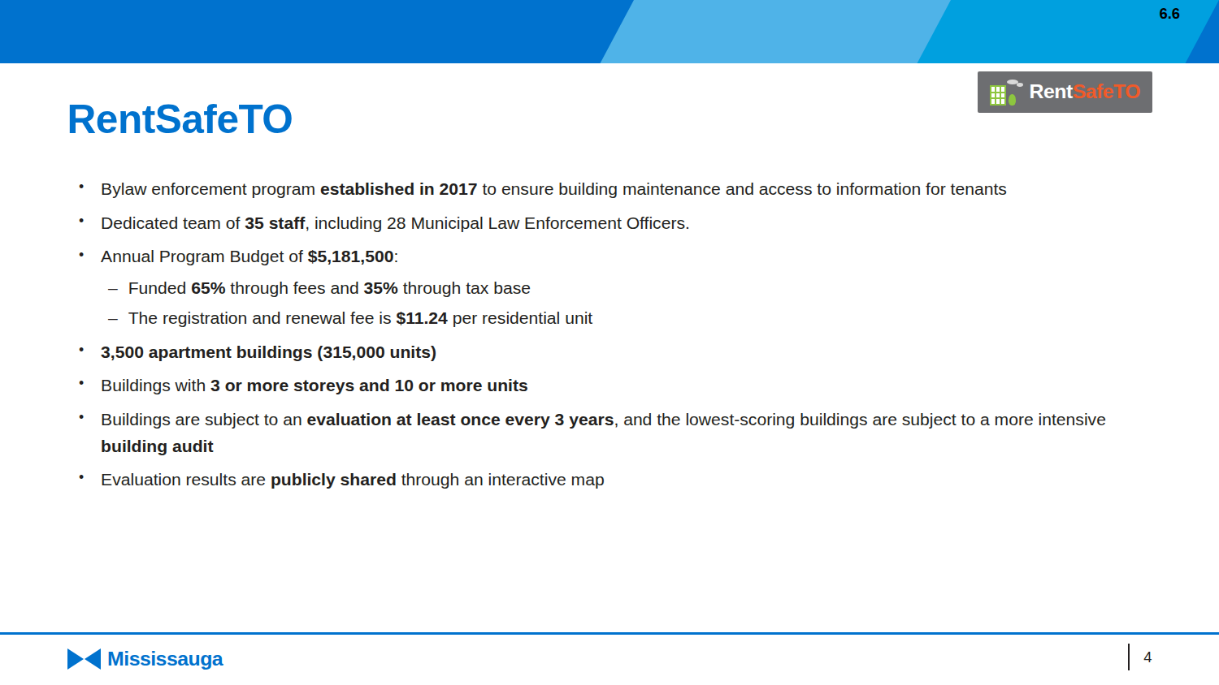6.6
Rent Safe TO
RentSafeTO
Bylaw enforcement program established in 2017 to ensure building maintenance and access to information for tenants
Dedicated team of 35 staff, including 28 Municipal Law Enforcement Officers.
Annual Program Budget of $5,181,500:
Funded 65% through fees and 35% through tax base
The registration and renewal fee is $11.24 per residential unit
3,500 apartment buildings (315,000 units)
Buildings with 3 or more storeys and 10 or more units
Buildings are subject to an evaluation at least once every 3 years, and the lowest-scoring buildings are subject to a more intensive building audit
Evaluation results are publicly shared through an interactive map
Mississauga
4